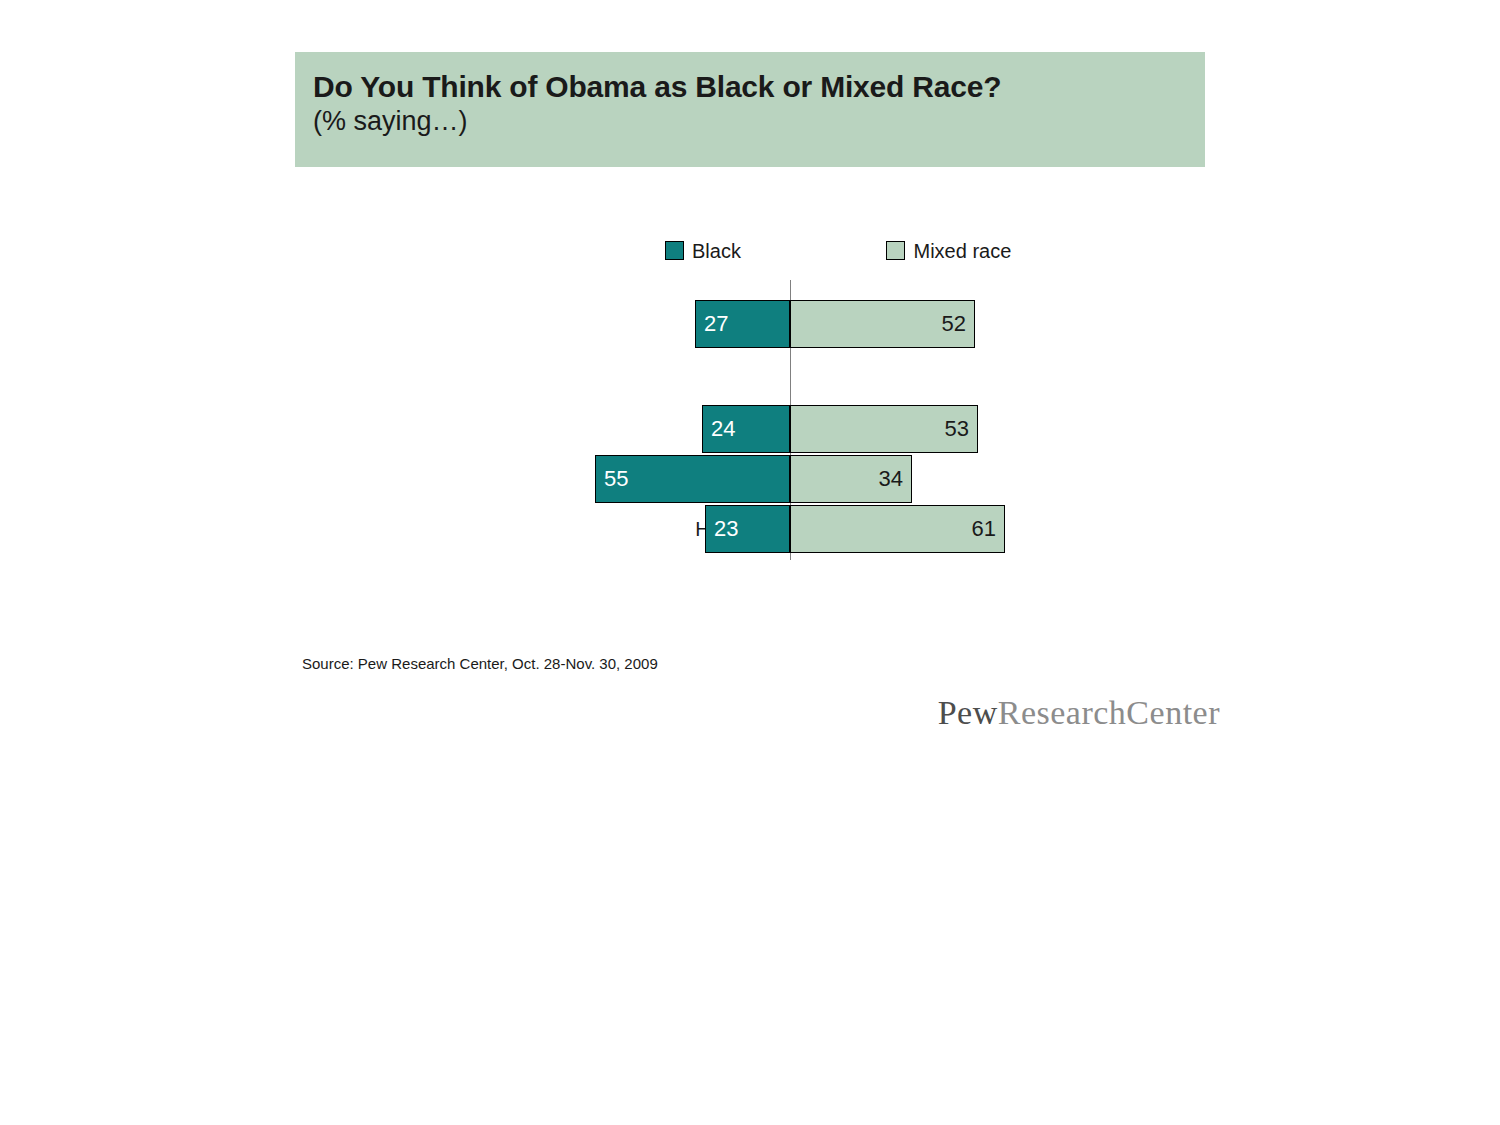Do You Think of Obama as Black or Mixed Race?
(% saying…)
Black Mixed race
All
27
52
White
24
53
Black
55
34
Hispanic
23
61
Source: Pew Research Center, Oct. 28-Nov. 30, 2009
Pew Research Center